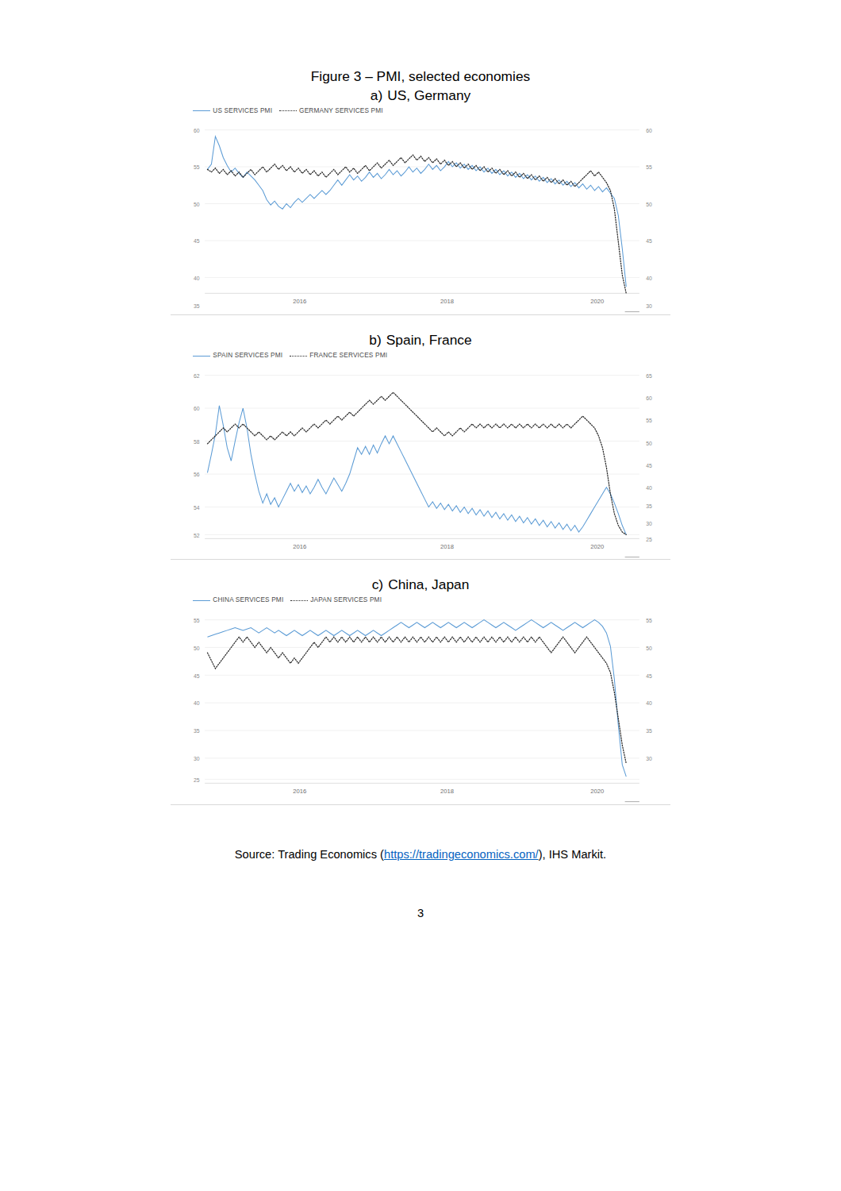Figure 3 – PMI, selected economies
a) US, Germany
US SERVICES PMI GERMANY SERVICES PMI
60 55 50 45 40 35 60 55 50 45 40 30 2016 2018 2020
b) Spain, France
SPAIN SERVICES PMI FRANCE SERVICES PMI
62 60 58 56 54 52 65 60 55 50 45 40 35 30 25 2016 2018 2020
c) China, Japan
CHINA SERVICES PMI JAPAN SERVICES PMI
55 50 45 40 35 30 25 55 50 45 40 35 30 2016 2018 2020
Source: Trading Economics (https://tradingeconomics.com/), IHS Markit.
3